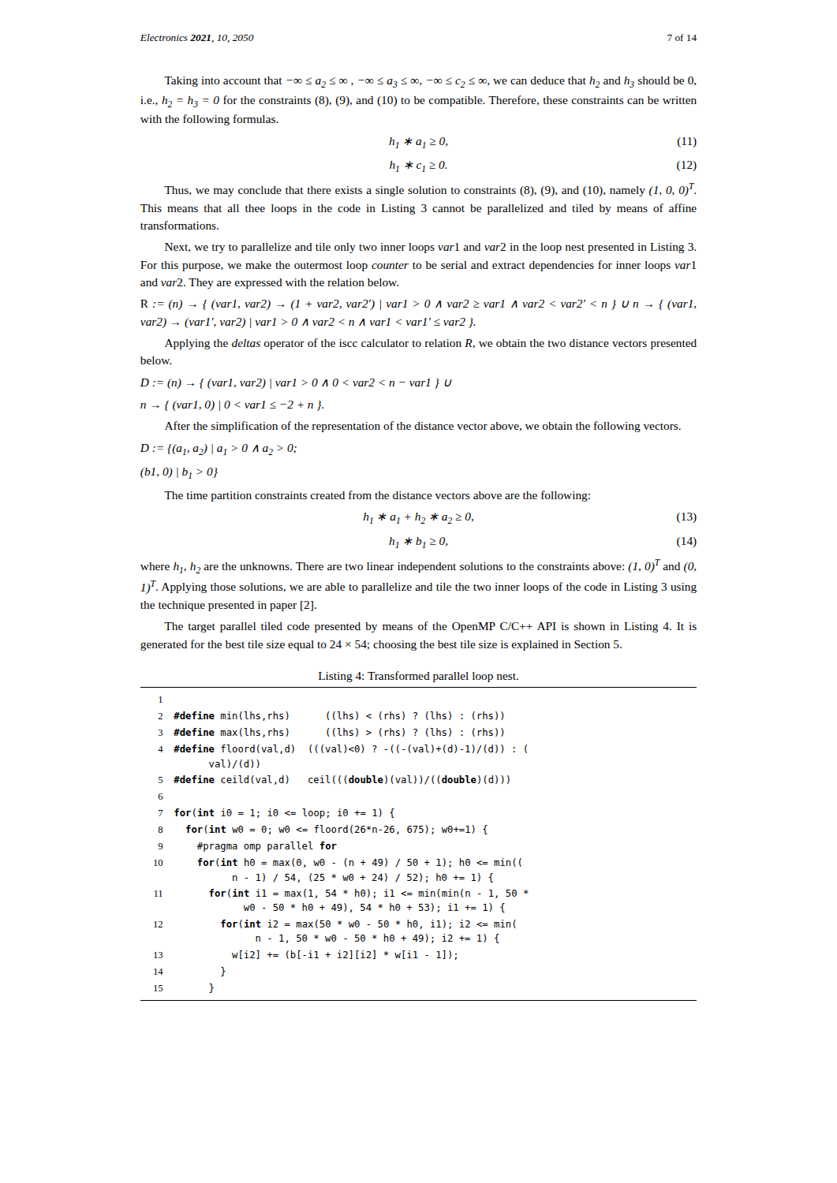Electronics 2021, 10, 2050 7 of 14
Taking into account that −∞ ≤ a2 ≤ ∞ , −∞ ≤ a3 ≤ ∞, −∞ ≤ c2 ≤ ∞, we can deduce that h2 and h3 should be 0, i.e., h2 = h3 = 0 for the constraints (8), (9), and (10) to be compatible. Therefore, these constraints can be written with the following formulas.
h1 ∗ a1 ≥ 0,(11)
h1 ∗ c1 ≥ 0.(12)
Thus, we may conclude that there exists a single solution to constraints (8), (9), and (10), namely (1, 0, 0)T. This means that all thee loops in the code in Listing 3 cannot be parallelized and tiled by means of affine transformations.
Next, we try to parallelize and tile only two inner loops var1 and var2 in the loop nest presented in Listing 3. For this purpose, we make the outermost loop counter to be serial and extract dependencies for inner loops var1 and var2. They are expressed with the relation below.
R := (n) → { (var1, var2) → (1 + var2, var2′) | var1 > 0 ∧ var2 ≥ var1 ∧ var2 < var2′ < n } ∪ n → { (var1, var2) → (var1′, var2) | var1 > 0 ∧ var2 < n ∧ var1 < var1′ ≤ var2 }.
Applying the deltas operator of the iscc calculator to relation R, we obtain the two distance vectors presented below.
D := (n) → { (var1, var2) | var1 > 0 ∧ 0 < var2 < n − var1 } ∪
n → { (var1, 0) | 0 < var1 ≤ −2 + n }.
After the simplification of the representation of the distance vector above, we obtain the following vectors.
D := {(a1, a2) | a1 > 0 ∧ a2 > 0;
(b1, 0) | b1 > 0}
The time partition constraints created from the distance vectors above are the following:
h1 ∗ a1 + h2 ∗ a2 ≥ 0,(13)
h1 ∗ b1 ≥ 0,(14)
where h1, h2 are the unknowns. There are two linear independent solutions to the constraints above: (1, 0)T and (0, 1)T. Applying those solutions, we are able to parallelize and tile the two inner loops of the code in Listing 3 using the technique presented in paper [2].
The target parallel tiled code presented by means of the OpenMP C/C++ API is shown in Listing 4. It is generated for the best tile size equal to 24 × 54; choosing the best tile size is explained in Section 5.
Listing 4: Transformed parallel loop nest.
| 1 | |
| 2 | #define min(lhs,rhs) ((lhs) < (rhs) ? (lhs) : (rhs)) |
| 3 | #define max(lhs,rhs) ((lhs) > (rhs) ? (lhs) : (rhs)) |
| 4 | #define floord(val,d) (((val)<0) ? -((-(val)+(d)-1)/(d)) : ( val)/(d)) |
| 5 | #define ceild(val,d) ceil((( double )(val))/(( double )(d))) |
| 6 | |
| 7 | for ( int i0 = 1; i0 <= loop; i0 += 1) { |
| 8 | for ( int w0 = 0; w0 <= floord(26*n-26, 675); w0+=1) { |
| 9 | #pragma omp parallel for |
| 10 | for ( int h0 = max(0, w0 - (n + 49) / 50 + 1); h0 <= min(( n - 1) / 54, (25 * w0 + 24) / 52); h0 += 1) { |
| 11 | for ( int i1 = max(1, 54 * h0); i1 <= min(min(n - 1, 50 * w0 - 50 * h0 + 49), 54 * h0 + 53); i1 += 1) { |
| 12 | for ( int i2 = max(50 * w0 - 50 * h0, i1); i2 <= min( n - 1, 50 * w0 - 50 * h0 + 49); i2 += 1) { |
| 13 | w[i2] += (b[-i1 + i2][i2] * w[i1 - 1]); |
| 14 | } |
| 15 | } |